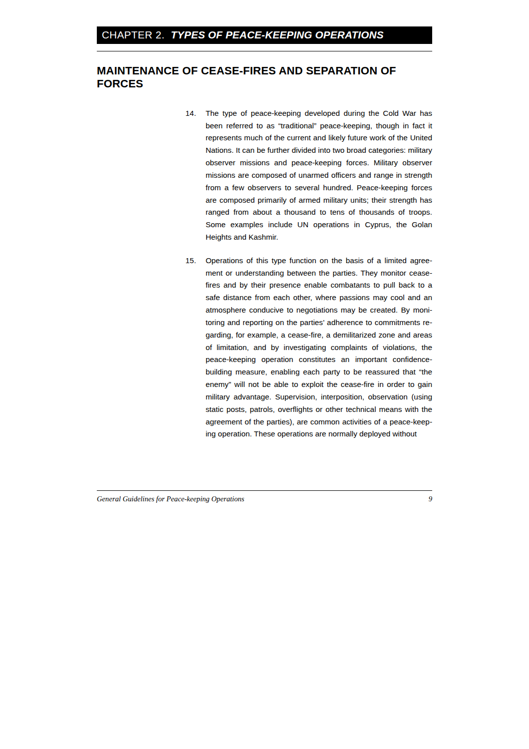CHAPTER 2. TYPES OF PEACE-KEEPING OPERATIONS
Maintenance of Cease-fires and Separation of Forces
14. The type of peace-keeping developed during the Cold War has been referred to as “traditional” peace-keeping, though in fact it represents much of the current and likely future work of the United Nations. It can be further divided into two broad categories: military observer missions and peace-keeping forces. Military observer missions are composed of unarmed officers and range in strength from a few observers to several hundred. Peace-keeping forces are composed primarily of armed military units; their strength has ranged from about a thousand to tens of thousands of troops. Some examples include UN operations in Cyprus, the Golan Heights and Kashmir.
15. Operations of this type function on the basis of a limited agreement or understanding between the parties. They monitor cease-fires and by their presence enable combatants to pull back to a safe distance from each other, where passions may cool and an atmosphere conducive to negotiations may be created. By monitoring and reporting on the parties’ adherence to commitments regarding, for example, a cease-fire, a demilitarized zone and areas of limitation, and by investigating complaints of violations, the peace-keeping operation constitutes an important confidence-building measure, enabling each party to be reassured that “the enemy” will not be able to exploit the cease-fire in order to gain military advantage. Supervision, interposition, observation (using static posts, patrols, overflights or other technical means with the agreement of the parties), are common activities of a peace-keeping operation. These operations are normally deployed without
General Guidelines for Peace-keeping Operations 9